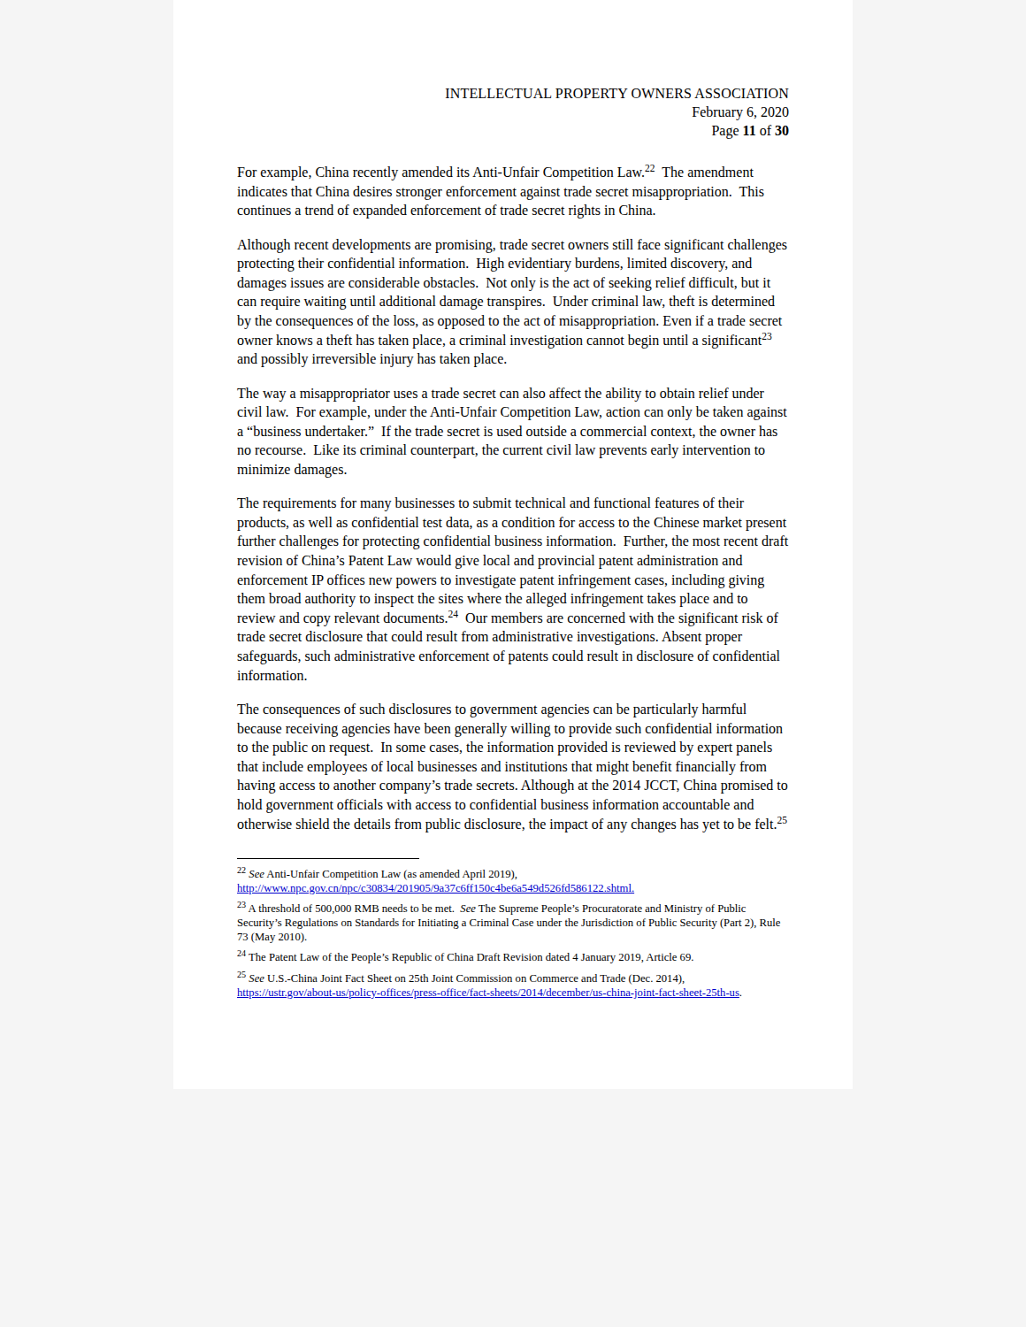INTELLECTUAL PROPERTY OWNERS ASSOCIATION
February 6, 2020
Page 11 of 30
For example, China recently amended its Anti-Unfair Competition Law.22 The amendment indicates that China desires stronger enforcement against trade secret misappropriation. This continues a trend of expanded enforcement of trade secret rights in China.
Although recent developments are promising, trade secret owners still face significant challenges protecting their confidential information. High evidentiary burdens, limited discovery, and damages issues are considerable obstacles. Not only is the act of seeking relief difficult, but it can require waiting until additional damage transpires. Under criminal law, theft is determined by the consequences of the loss, as opposed to the act of misappropriation. Even if a trade secret owner knows a theft has taken place, a criminal investigation cannot begin until a significant23 and possibly irreversible injury has taken place.
The way a misappropriator uses a trade secret can also affect the ability to obtain relief under civil law. For example, under the Anti-Unfair Competition Law, action can only be taken against a “business undertaker.” If the trade secret is used outside a commercial context, the owner has no recourse. Like its criminal counterpart, the current civil law prevents early intervention to minimize damages.
The requirements for many businesses to submit technical and functional features of their products, as well as confidential test data, as a condition for access to the Chinese market present further challenges for protecting confidential business information. Further, the most recent draft revision of China’s Patent Law would give local and provincial patent administration and enforcement IP offices new powers to investigate patent infringement cases, including giving them broad authority to inspect the sites where the alleged infringement takes place and to review and copy relevant documents.24 Our members are concerned with the significant risk of trade secret disclosure that could result from administrative investigations. Absent proper safeguards, such administrative enforcement of patents could result in disclosure of confidential information.
The consequences of such disclosures to government agencies can be particularly harmful because receiving agencies have been generally willing to provide such confidential information to the public on request. In some cases, the information provided is reviewed by expert panels that include employees of local businesses and institutions that might benefit financially from having access to another company’s trade secrets. Although at the 2014 JCCT, China promised to hold government officials with access to confidential business information accountable and otherwise shield the details from public disclosure, the impact of any changes has yet to be felt.25
22 See Anti-Unfair Competition Law (as amended April 2019),
http://www.npc.gov.cn/npc/c30834/201905/9a37c6ff150c4be6a549d526fd586122.shtml.
23 A threshold of 500,000 RMB needs to be met. See The Supreme People’s Procuratorate and Ministry of Public Security’s Regulations on Standards for Initiating a Criminal Case under the Jurisdiction of Public Security (Part 2), Rule 73 (May 2010).
24 The Patent Law of the People’s Republic of China Draft Revision dated 4 January 2019, Article 69.
25 See U.S.-China Joint Fact Sheet on 25th Joint Commission on Commerce and Trade (Dec. 2014),
https://ustr.gov/about-us/policy-offices/press-office/fact-sheets/2014/december/us-china-joint-fact-sheet-25th-us.